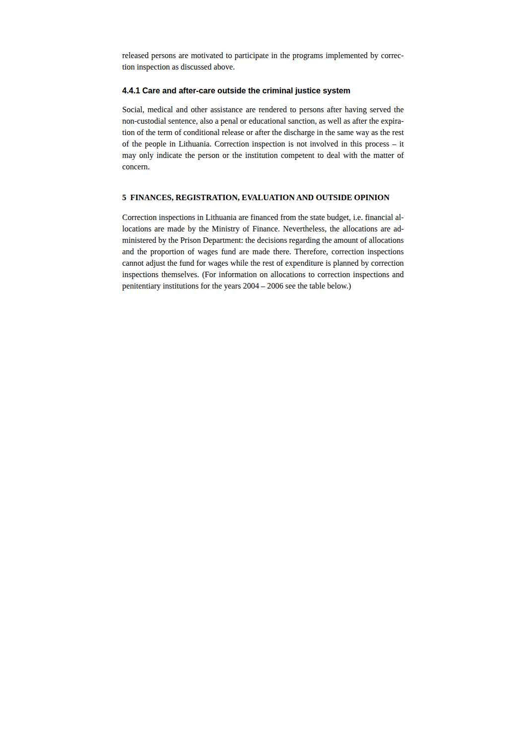released persons are motivated to participate in the programs implemented by correction inspection as discussed above.
4.4.1 Care and after-care outside the criminal justice system
Social, medical and other assistance are rendered to persons after having served the non-custodial sentence, also a penal or educational sanction, as well as after the expiration of the term of conditional release or after the discharge in the same way as the rest of the people in Lithuania. Correction inspection is not involved in this process – it may only indicate the person or the institution competent to deal with the matter of concern.
5 FINANCES, REGISTRATION, EVALUATION AND OUTSIDE OPINION
Correction inspections in Lithuania are financed from the state budget, i.e. financial allocations are made by the Ministry of Finance. Nevertheless, the allocations are administered by the Prison Department: the decisions regarding the amount of allocations and the proportion of wages fund are made there. Therefore, correction inspections cannot adjust the fund for wages while the rest of expenditure is planned by correction inspections themselves. (For information on allocations to correction inspections and penitentiary institutions for the years 2004 – 2006 see the table below.)